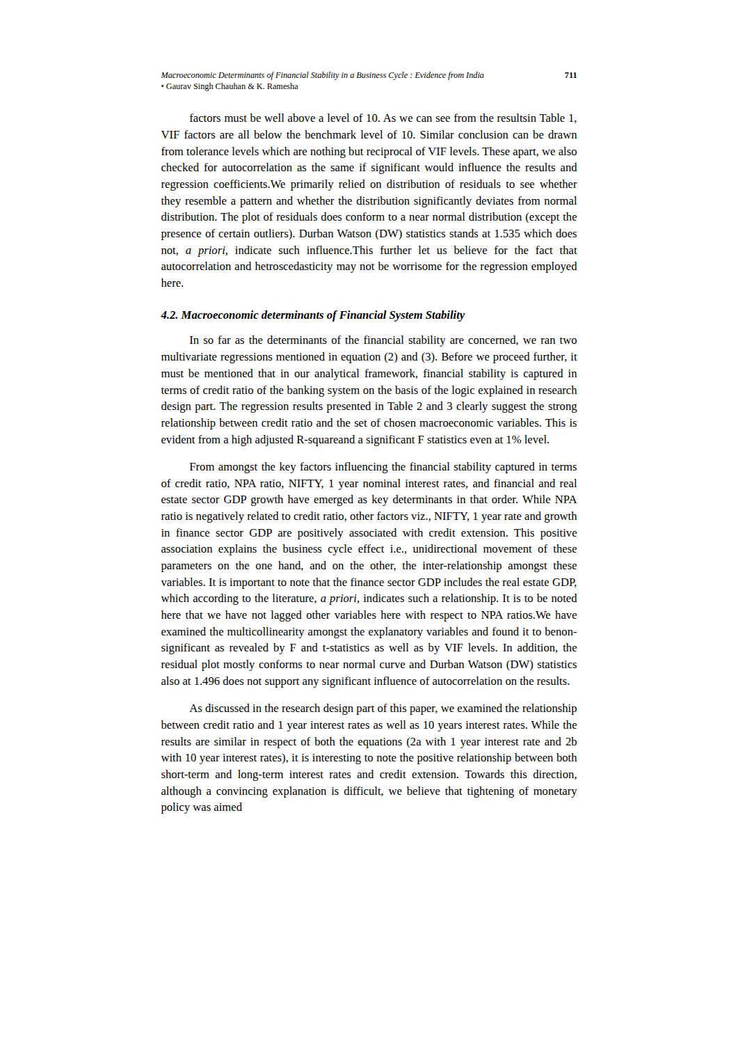Macroeconomic Determinants of Financial Stability in a Business Cycle : Evidence from India
• Gaurav Singh Chauhan & K. Ramesha
711
factors must be well above a level of 10. As we can see from the resultsin Table 1, VIF factors are all below the benchmark level of 10. Similar conclusion can be drawn from tolerance levels which are nothing but reciprocal of VIF levels. These apart, we also checked for autocorrelation as the same if significant would influence the results and regression coefficients.We primarily relied on distribution of residuals to see whether they resemble a pattern and whether the distribution significantly deviates from normal distribution. The plot of residuals does conform to a near normal distribution (except the presence of certain outliers). Durban Watson (DW) statistics stands at 1.535 which does not, a priori, indicate such influence.This further let us believe for the fact that autocorrelation and hetroscedasticity may not be worrisome for the regression employed here.
4.2. Macroeconomic determinants of Financial System Stability
In so far as the determinants of the financial stability are concerned, we ran two multivariate regressions mentioned in equation (2) and (3). Before we proceed further, it must be mentioned that in our analytical framework, financial stability is captured in terms of credit ratio of the banking system on the basis of the logic explained in research design part. The regression results presented in Table 2 and 3 clearly suggest the strong relationship between credit ratio and the set of chosen macroeconomic variables. This is evident from a high adjusted R-squareand a significant F statistics even at 1% level.
From amongst the key factors influencing the financial stability captured in terms of credit ratio, NPA ratio, NIFTY, 1 year nominal interest rates, and financial and real estate sector GDP growth have emerged as key determinants in that order. While NPA ratio is negatively related to credit ratio, other factors viz., NIFTY, 1 year rate and growth in finance sector GDP are positively associated with credit extension. This positive association explains the business cycle effect i.e., unidirectional movement of these parameters on the one hand, and on the other, the inter-relationship amongst these variables. It is important to note that the finance sector GDP includes the real estate GDP, which according to the literature, a priori, indicates such a relationship. It is to be noted here that we have not lagged other variables here with respect to NPA ratios.We have examined the multicollinearity amongst the explanatory variables and found it to benon-significant as revealed by F and t-statistics as well as by VIF levels. In addition, the residual plot mostly conforms to near normal curve and Durban Watson (DW) statistics also at 1.496 does not support any significant influence of autocorrelation on the results.
As discussed in the research design part of this paper, we examined the relationship between credit ratio and 1 year interest rates as well as 10 years interest rates. While the results are similar in respect of both the equations (2a with 1 year interest rate and 2b with 10 year interest rates), it is interesting to note the positive relationship between both short-term and long-term interest rates and credit extension. Towards this direction, although a convincing explanation is difficult, we believe that tightening of monetary policy was aimed